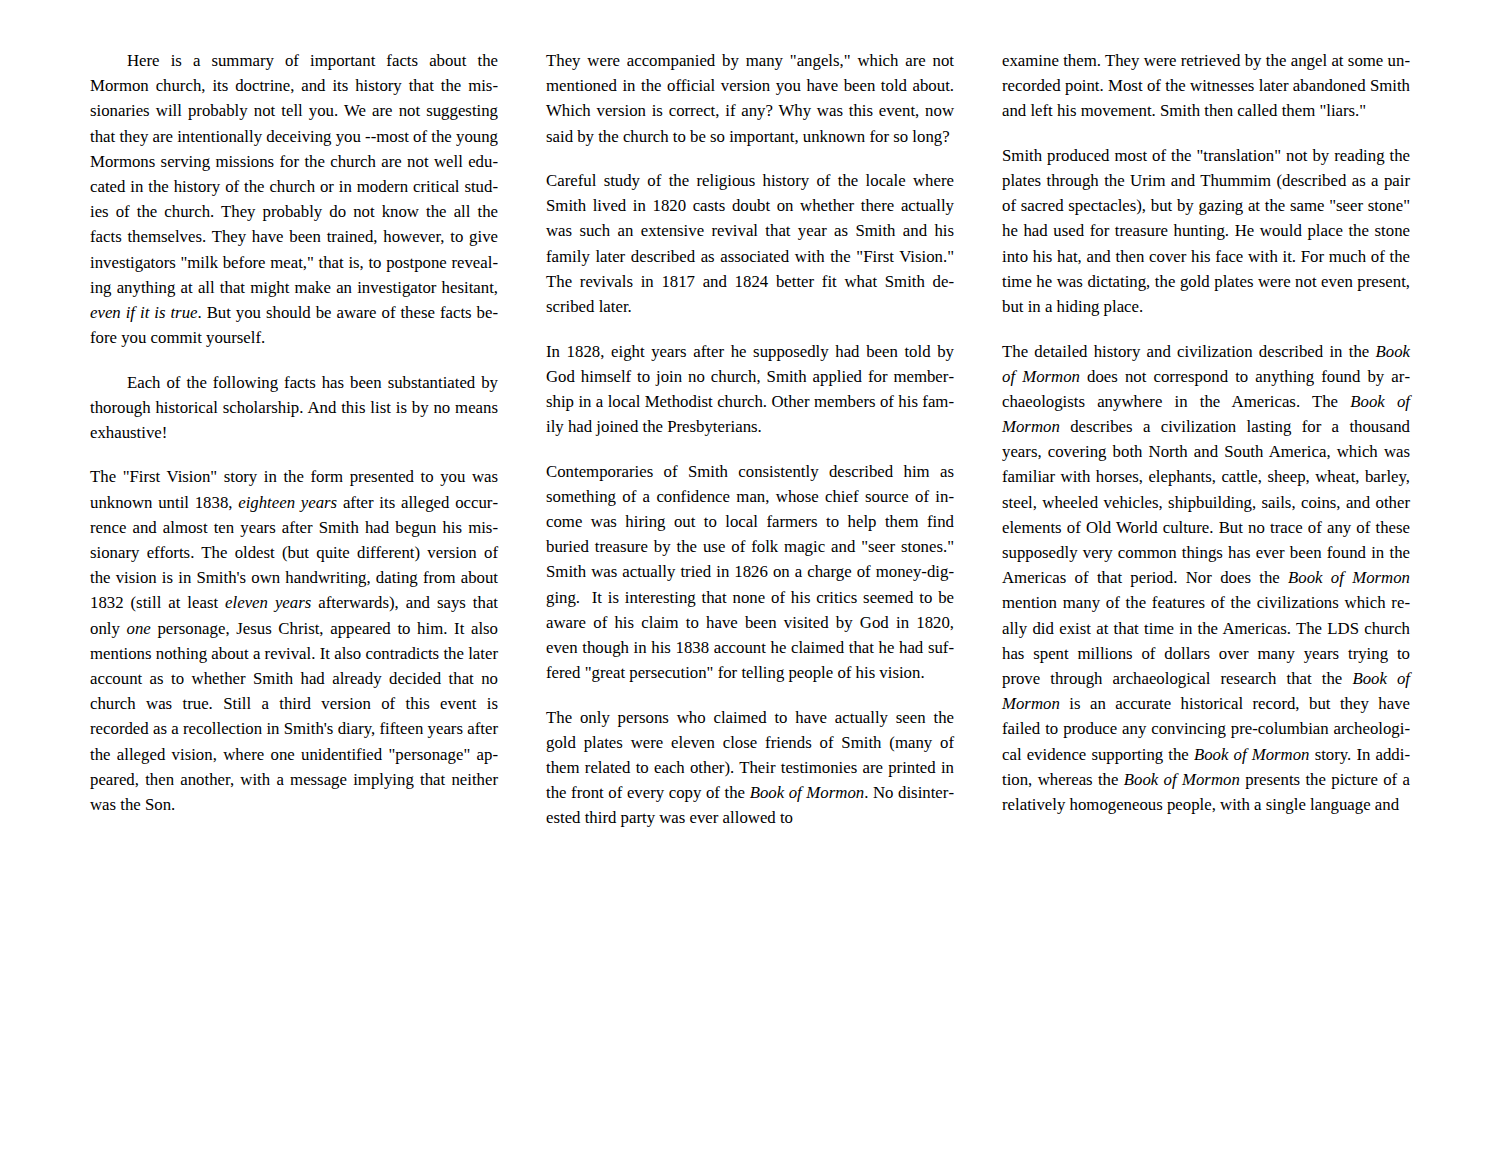Here is a summary of important facts about the Mormon church, its doctrine, and its history that the missionaries will probably not tell you. We are not suggesting that they are intentionally deceiving you --most of the young Mormons serving missions for the church are not well educated in the history of the church or in modern critical studies of the church. They probably do not know the all the facts themselves. They have been trained, however, to give investigators "milk before meat," that is, to postpone revealing anything at all that might make an investigator hesitant, even if it is true. But you should be aware of these facts before you commit yourself.
Each of the following facts has been substantiated by thorough historical scholarship. And this list is by no means exhaustive!
The "First Vision" story in the form presented to you was unknown until 1838, eighteen years after its alleged occurrence and almost ten years after Smith had begun his missionary efforts. The oldest (but quite different) version of the vision is in Smith's own handwriting, dating from about 1832 (still at least eleven years afterwards), and says that only one personage, Jesus Christ, appeared to him. It also mentions nothing about a revival. It also contradicts the later account as to whether Smith had already decided that no church was true. Still a third version of this event is recorded as a recollection in Smith's diary, fifteen years after the alleged vision, where one unidentified "personage" appeared, then another, with a message implying that neither was the Son.
They were accompanied by many "angels," which are not mentioned in the official version you have been told about. Which version is correct, if any? Why was this event, now said by the church to be so important, unknown for so long?
Careful study of the religious history of the locale where Smith lived in 1820 casts doubt on whether there actually was such an extensive revival that year as Smith and his family later described as associated with the "First Vision." The revivals in 1817 and 1824 better fit what Smith described later.
In 1828, eight years after he supposedly had been told by God himself to join no church, Smith applied for membership in a local Methodist church. Other members of his family had joined the Presbyterians.
Contemporaries of Smith consistently described him as something of a confidence man, whose chief source of income was hiring out to local farmers to help them find buried treasure by the use of folk magic and "seer stones." Smith was actually tried in 1826 on a charge of money-digging. It is interesting that none of his critics seemed to be aware of his claim to have been visited by God in 1820, even though in his 1838 account he claimed that he had suffered "great persecution" for telling people of his vision.
The only persons who claimed to have actually seen the gold plates were eleven close friends of Smith (many of them related to each other). Their testimonies are printed in the front of every copy of the Book of Mormon. No disinterested third party was ever allowed to
examine them. They were retrieved by the angel at some unrecorded point. Most of the witnesses later abandoned Smith and left his movement. Smith then called them "liars."
Smith produced most of the "translation" not by reading the plates through the Urim and Thummim (described as a pair of sacred spectacles), but by gazing at the same "seer stone" he had used for treasure hunting. He would place the stone into his hat, and then cover his face with it. For much of the time he was dictating, the gold plates were not even present, but in a hiding place.
The detailed history and civilization described in the Book of Mormon does not correspond to anything found by archaeologists anywhere in the Americas. The Book of Mormon describes a civilization lasting for a thousand years, covering both North and South America, which was familiar with horses, elephants, cattle, sheep, wheat, barley, steel, wheeled vehicles, shipbuilding, sails, coins, and other elements of Old World culture. But no trace of any of these supposedly very common things has ever been found in the Americas of that period. Nor does the Book of Mormon mention many of the features of the civilizations which really did exist at that time in the Americas. The LDS church has spent millions of dollars over many years trying to prove through archaeological research that the Book of Mormon is an accurate historical record, but they have failed to produce any convincing pre-columbian archeological evidence supporting the Book of Mormon story. In addition, whereas the Book of Mormon presents the picture of a relatively homogeneous people, with a single language and